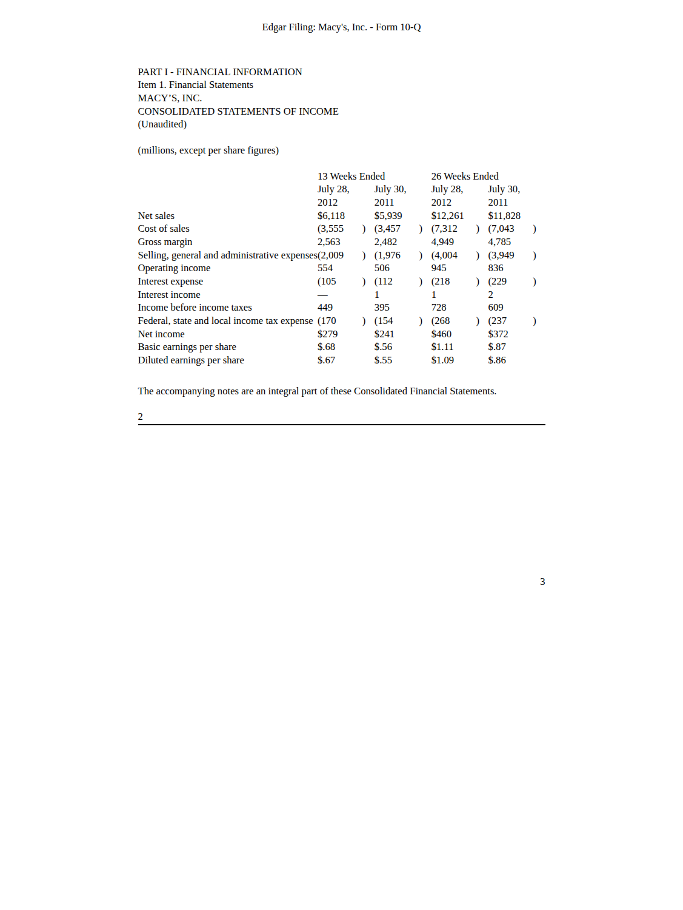Edgar Filing: Macy's, Inc. - Form 10-Q
PART I - FINANCIAL INFORMATION
Item 1. Financial Statements
MACY’S, INC.
CONSOLIDATED STATEMENTS OF INCOME
(Unaudited)
(millions, except per share figures)
| | 13 Weeks Ended | 26 Weeks Ended |
| --- | --- | --- |
| | July 28, 2012 | July 30, 2011 | July 28, 2012 | July 30, 2011 |
| Net sales | $6,118 | | $5,939 | | $12,261 | | $11,828 | |
| Cost of sales | (3,555 | ) | (3,457 | ) | (7,312 | ) | (7,043 | ) |
| Gross margin | 2,563 | | 2,482 | | 4,949 | | 4,785 | |
| Selling, general and administrative expenses | (2,009 | ) | (1,976 | ) | (4,004 | ) | (3,949 | ) |
| Operating income | 554 | | 506 | | 945 | | 836 | |
| Interest expense | (105 | ) | (112 | ) | (218 | ) | (229 | ) |
| Interest income | — | | 1 | | 1 | | 2 | |
| Income before income taxes | 449 | | 395 | | 728 | | 609 | |
| Federal, state and local income tax expense | (170 | ) | (154 | ) | (268 | ) | (237 | ) |
| Net income | $279 | | $241 | | $460 | | $372 | |
| Basic earnings per share | $.68 | | $.56 | | $1.11 | | $.87 | |
| Diluted earnings per share | $.67 | | $.55 | | $1.09 | | $.86 | |
The accompanying notes are an integral part of these Consolidated Financial Statements.
2
3